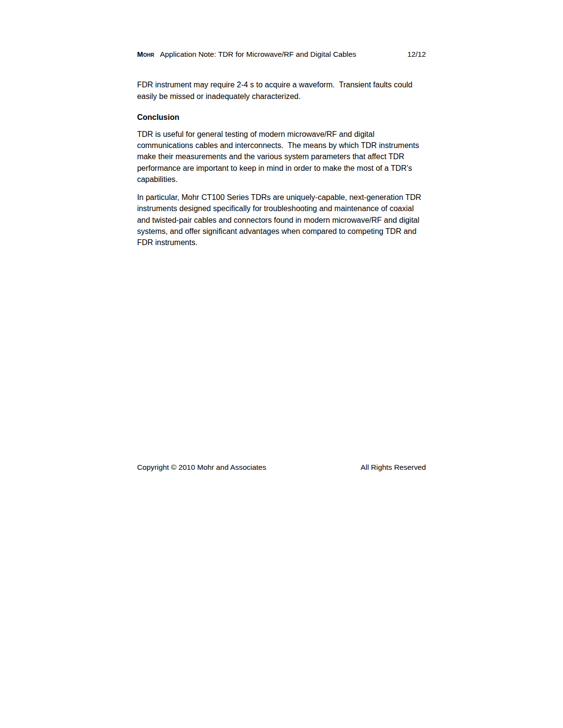Mohr Application Note: TDR for Microwave/RF and Digital Cables
12/12
FDR instrument may require 2-4 s to acquire a waveform. Transient faults could easily be missed or inadequately characterized.
Conclusion
TDR is useful for general testing of modern microwave/RF and digital communications cables and interconnects. The means by which TDR instruments make their measurements and the various system parameters that affect TDR performance are important to keep in mind in order to make the most of a TDR's capabilities.
In particular, Mohr CT100 Series TDRs are uniquely-capable, next-generation TDR instruments designed specifically for troubleshooting and maintenance of coaxial and twisted-pair cables and connectors found in modern microwave/RF and digital systems, and offer significant advantages when compared to competing TDR and FDR instruments.
Copyright © 2010 Mohr and Associates
All Rights Reserved